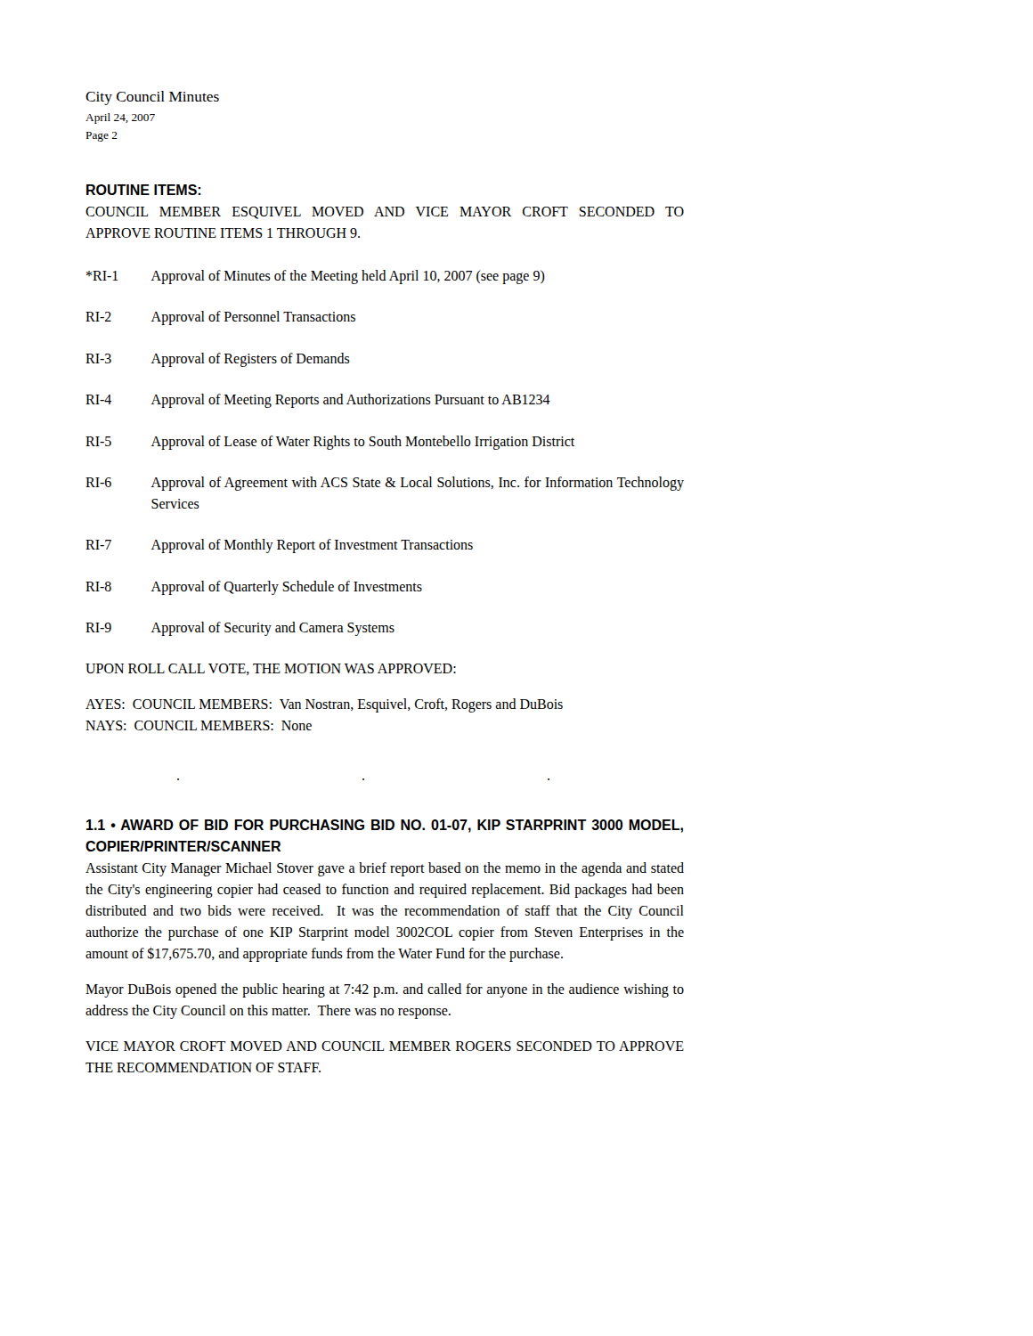City Council Minutes
April 24, 2007
Page 2
ROUTINE ITEMS:
COUNCIL MEMBER ESQUIVEL MOVED AND VICE MAYOR CROFT SECONDED TO APPROVE ROUTINE ITEMS 1 THROUGH 9.
*RI-1
Approval of Minutes of the Meeting held April 10, 2007 (see page 9)
RI-2
Approval of Personnel Transactions
RI-3
Approval of Registers of Demands
RI-4
Approval of Meeting Reports and Authorizations Pursuant to AB1234
RI-5
Approval of Lease of Water Rights to South Montebello Irrigation District
RI-6
Approval of Agreement with ACS State & Local Solutions, Inc. for Information Technology Services
RI-7
Approval of Monthly Report of Investment Transactions
RI-8
Approval of Quarterly Schedule of Investments
RI-9
Approval of Security and Camera Systems
UPON ROLL CALL VOTE, THE MOTION WAS APPROVED:
AYES: COUNCIL MEMBERS: Van Nostran, Esquivel, Croft, Rogers and DuBois
NAYS: COUNCIL MEMBERS: None
. . .
1.1 • AWARD OF BID FOR PURCHASING BID NO. 01-07, KIP STARPRINT 3000 MODEL, COPIER/PRINTER/SCANNER
Assistant City Manager Michael Stover gave a brief report based on the memo in the agenda and stated the City's engineering copier had ceased to function and required replacement. Bid packages had been distributed and two bids were received. It was the recommendation of staff that the City Council authorize the purchase of one KIP Starprint model 3002COL copier from Steven Enterprises in the amount of $17,675.70, and appropriate funds from the Water Fund for the purchase.
Mayor DuBois opened the public hearing at 7:42 p.m. and called for anyone in the audience wishing to address the City Council on this matter. There was no response.
VICE MAYOR CROFT MOVED AND COUNCIL MEMBER ROGERS SECONDED TO APPROVE THE RECOMMENDATION OF STAFF.